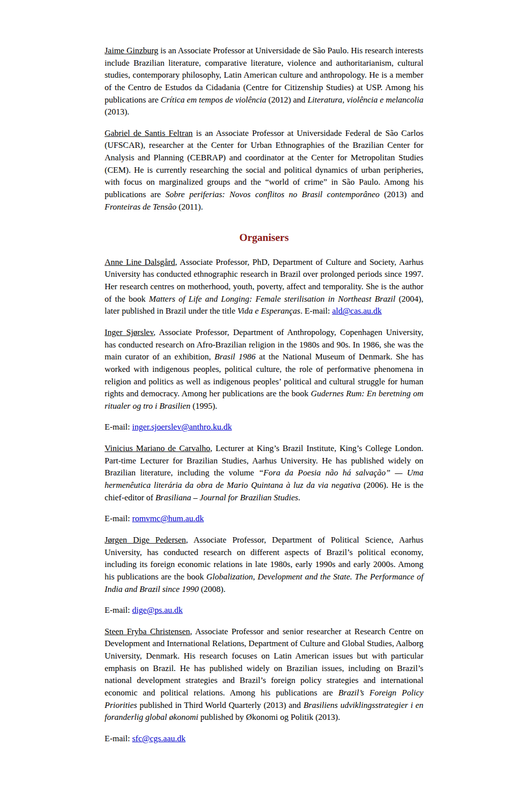Jaime Ginzburg is an Associate Professor at Universidade de São Paulo. His research interests include Brazilian literature, comparative literature, violence and authoritarianism, cultural studies, contemporary philosophy, Latin American culture and anthropology. He is a member of the Centro de Estudos da Cidadania (Centre for Citizenship Studies) at USP. Among his publications are Crítica em tempos de violência (2012) and Literatura, violência e melancolia (2013).
Gabriel de Santis Feltran is an Associate Professor at Universidade Federal de São Carlos (UFSCAR), researcher at the Center for Urban Ethnographies of the Brazilian Center for Analysis and Planning (CEBRAP) and coordinator at the Center for Metropolitan Studies (CEM). He is currently researching the social and political dynamics of urban peripheries, with focus on marginalized groups and the “world of crime” in São Paulo. Among his publications are Sobre periferias: Novos conflitos no Brasil contemporâneo (2013) and Fronteiras de Tensão (2011).
Organisers
Anne Line Dalsgård, Associate Professor, PhD, Department of Culture and Society, Aarhus University has conducted ethnographic research in Brazil over prolonged periods since 1997. Her research centres on motherhood, youth, poverty, affect and temporality. She is the author of the book Matters of Life and Longing: Female sterilisation in Northeast Brazil (2004), later published in Brazil under the title Vida e Esperanças. E-mail: ald@cas.au.dk
Inger Sjørslev, Associate Professor, Department of Anthropology, Copenhagen University, has conducted research on Afro-Brazilian religion in the 1980s and 90s. In 1986, she was the main curator of an exhibition, Brasil 1986 at the National Museum of Denmark. She has worked with indigenous peoples, political culture, the role of performative phenomena in religion and politics as well as indigenous peoples’ political and cultural struggle for human rights and democracy. Among her publications are the book Gudernes Rum: En beretning om ritualer og tro i Brasilien (1995).
E-mail: inger.sjoerslev@anthro.ku.dk
Vinicius Mariano de Carvalho, Lecturer at King’s Brazil Institute, King’s College London. Part-time Lecturer for Brazilian Studies, Aarhus University. He has published widely on Brazilian literature, including the volume “Fora da Poesia não há salvação” — Uma hermenêutica literária da obra de Mario Quintana à luz da via negativa (2006). He is the chief-editor of Brasiliana – Journal for Brazilian Studies.
E-mail: romvmc@hum.au.dk
Jørgen Dige Pedersen, Associate Professor, Department of Political Science, Aarhus University, has conducted research on different aspects of Brazil’s political economy, including its foreign economic relations in late 1980s, early 1990s and early 2000s. Among his publications are the book Globalization, Development and the State. The Performance of India and Brazil since 1990 (2008).
E-mail: dige@ps.au.dk
Steen Fryba Christensen, Associate Professor and senior researcher at Research Centre on Development and International Relations, Department of Culture and Global Studies, Aalborg University, Denmark. His research focuses on Latin American issues but with particular emphasis on Brazil. He has published widely on Brazilian issues, including on Brazil’s national development strategies and Brazil’s foreign policy strategies and international economic and political relations. Among his publications are Brazil’s Foreign Policy Priorities published in Third World Quarterly (2013) and Brasiliens udviklingsstrategier i en foranderlig global økonomi published by Økonomi og Politik (2013).
E-mail: sfc@cgs.aau.dk